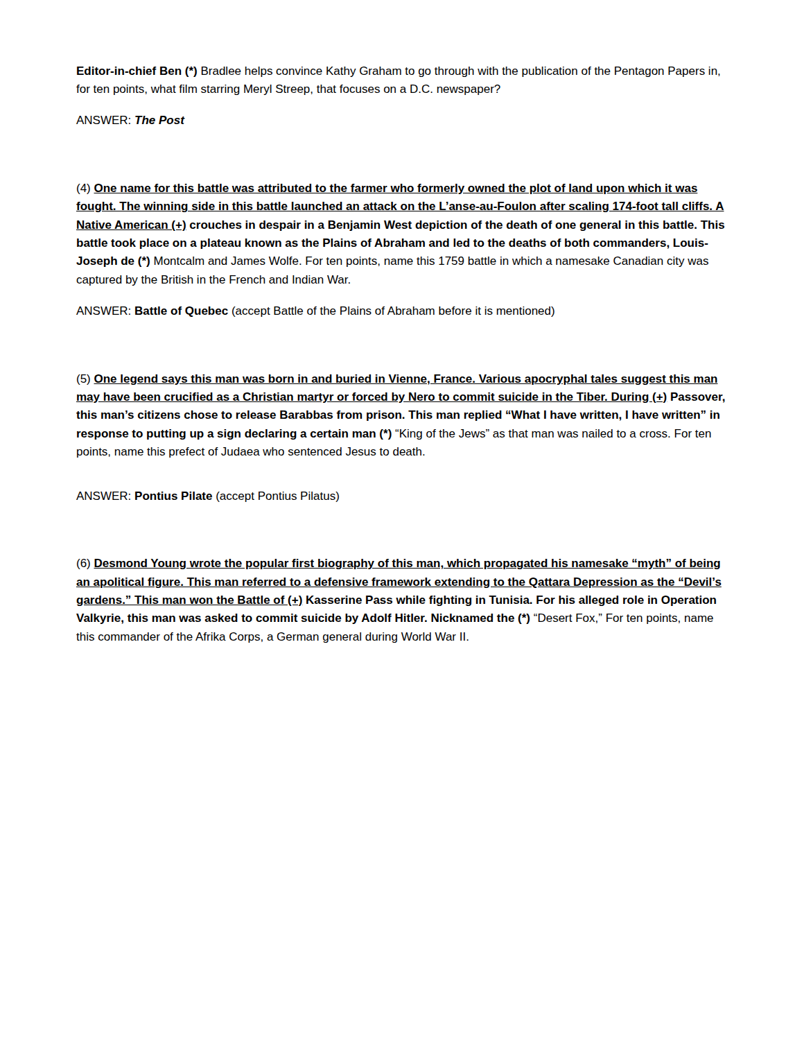Editor-in-chief Ben (*) Bradlee helps convince Kathy Graham to go through with the publication of the Pentagon Papers in, for ten points, what film starring Meryl Streep, that focuses on a D.C. newspaper?
ANSWER: The Post
(4) One name for this battle was attributed to the farmer who formerly owned the plot of land upon which it was fought. The winning side in this battle launched an attack on the L’anse-au-Foulon after scaling 174-foot tall cliffs. A Native American (+) crouches in despair in a Benjamin West depiction of the death of one general in this battle. This battle took place on a plateau known as the Plains of Abraham and led to the deaths of both commanders, Louis-Joseph de (*) Montcalm and James Wolfe. For ten points, name this 1759 battle in which a namesake Canadian city was captured by the British in the French and Indian War.
ANSWER: Battle of Quebec (accept Battle of the Plains of Abraham before it is mentioned)
(5) One legend says this man was born in and buried in Vienne, France. Various apocryphal tales suggest this man may have been crucified as a Christian martyr or forced by Nero to commit suicide in the Tiber. During (+) Passover, this man’s citizens chose to release Barabbas from prison. This man replied “What I have written, I have written” in response to putting up a sign declaring a certain man (*) “King of the Jews” as that man was nailed to a cross. For ten points, name this prefect of Judaea who sentenced Jesus to death.
ANSWER: Pontius Pilate (accept Pontius Pilatus)
(6) Desmond Young wrote the popular first biography of this man, which propagated his namesake “myth” of being an apolitical figure. This man referred to a defensive framework extending to the Qattara Depression as the “Devil’s gardens.” This man won the Battle of (+) Kasserine Pass while fighting in Tunisia. For his alleged role in Operation Valkyrie, this man was asked to commit suicide by Adolf Hitler. Nicknamed the (*) “Desert Fox,” For ten points, name this commander of the Afrika Corps, a German general during World War II.